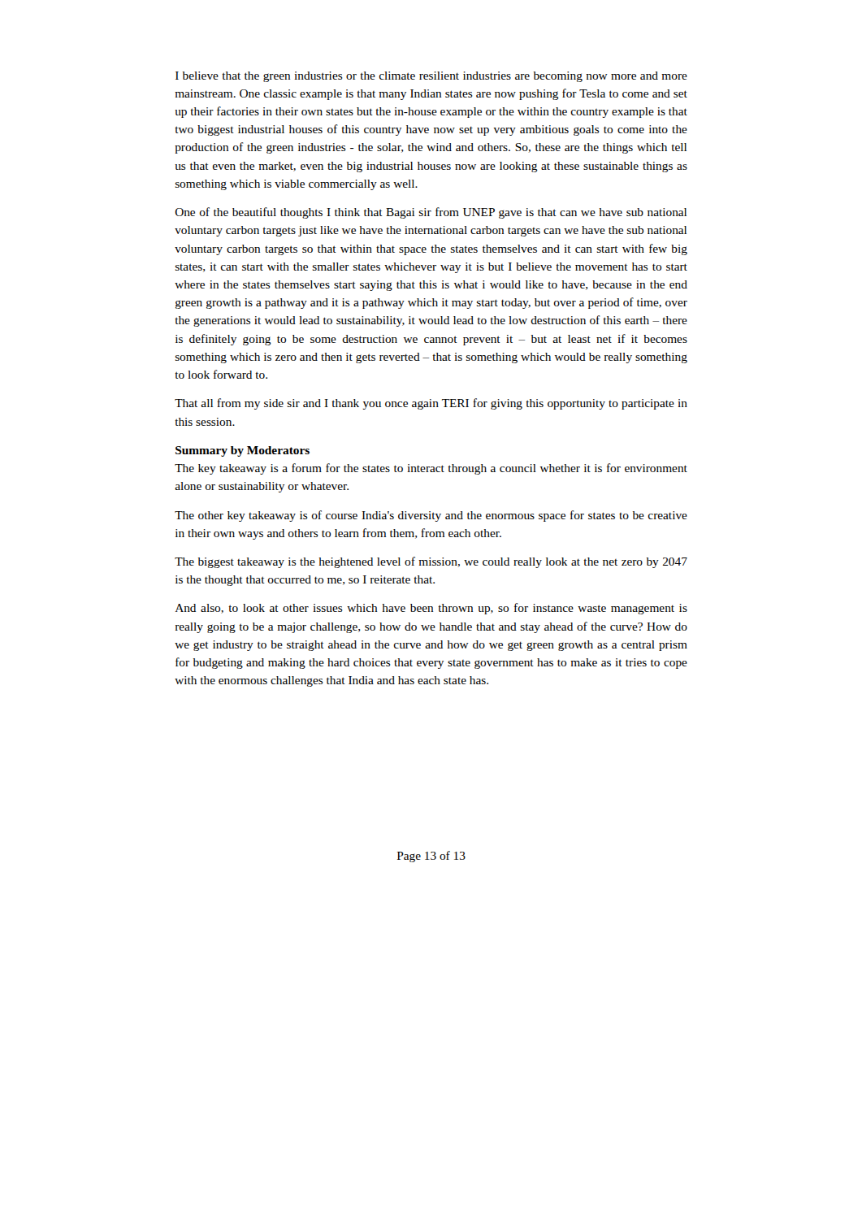I believe that the green industries or the climate resilient industries are becoming now more and more mainstream. One classic example is that many Indian states are now pushing for Tesla to come and set up their factories in their own states but the in-house example or the within the country example is that two biggest industrial houses of this country have now set up very ambitious goals to come into the production of the green industries - the solar, the wind and others. So, these are the things which tell us that even the market, even the big industrial houses now are looking at these sustainable things as something which is viable commercially as well.
One of the beautiful thoughts I think that Bagai sir from UNEP gave is that can we have sub national voluntary carbon targets just like we have the international carbon targets can we have the sub national voluntary carbon targets so that within that space the states themselves and it can start with few big states, it can start with the smaller states whichever way it is but I believe the movement has to start where in the states themselves start saying that this is what i would like to have, because in the end green growth is a pathway and it is a pathway which it may start today, but over a period of time, over the generations it would lead to sustainability, it would lead to the low destruction of this earth – there is definitely going to be some destruction we cannot prevent it – but at least net if it becomes something which is zero and then it gets reverted – that is something which would be really something to look forward to.
That all from my side sir and I thank you once again TERI for giving this opportunity to participate in this session.
Summary by Moderators
The key takeaway is a forum for the states to interact through a council whether it is for environment alone or sustainability or whatever.
The other key takeaway is of course India's diversity and the enormous space for states to be creative in their own ways and others to learn from them, from each other.
The biggest takeaway is the heightened level of mission, we could really look at the net zero by 2047 is the thought that occurred to me, so I reiterate that.
And also, to look at other issues which have been thrown up, so for instance waste management is really going to be a major challenge, so how do we handle that and stay ahead of the curve? How do we get industry to be straight ahead in the curve and how do we get green growth as a central prism for budgeting and making the hard choices that every state government has to make as it tries to cope with the enormous challenges that India and has each state has.
Page 13 of 13